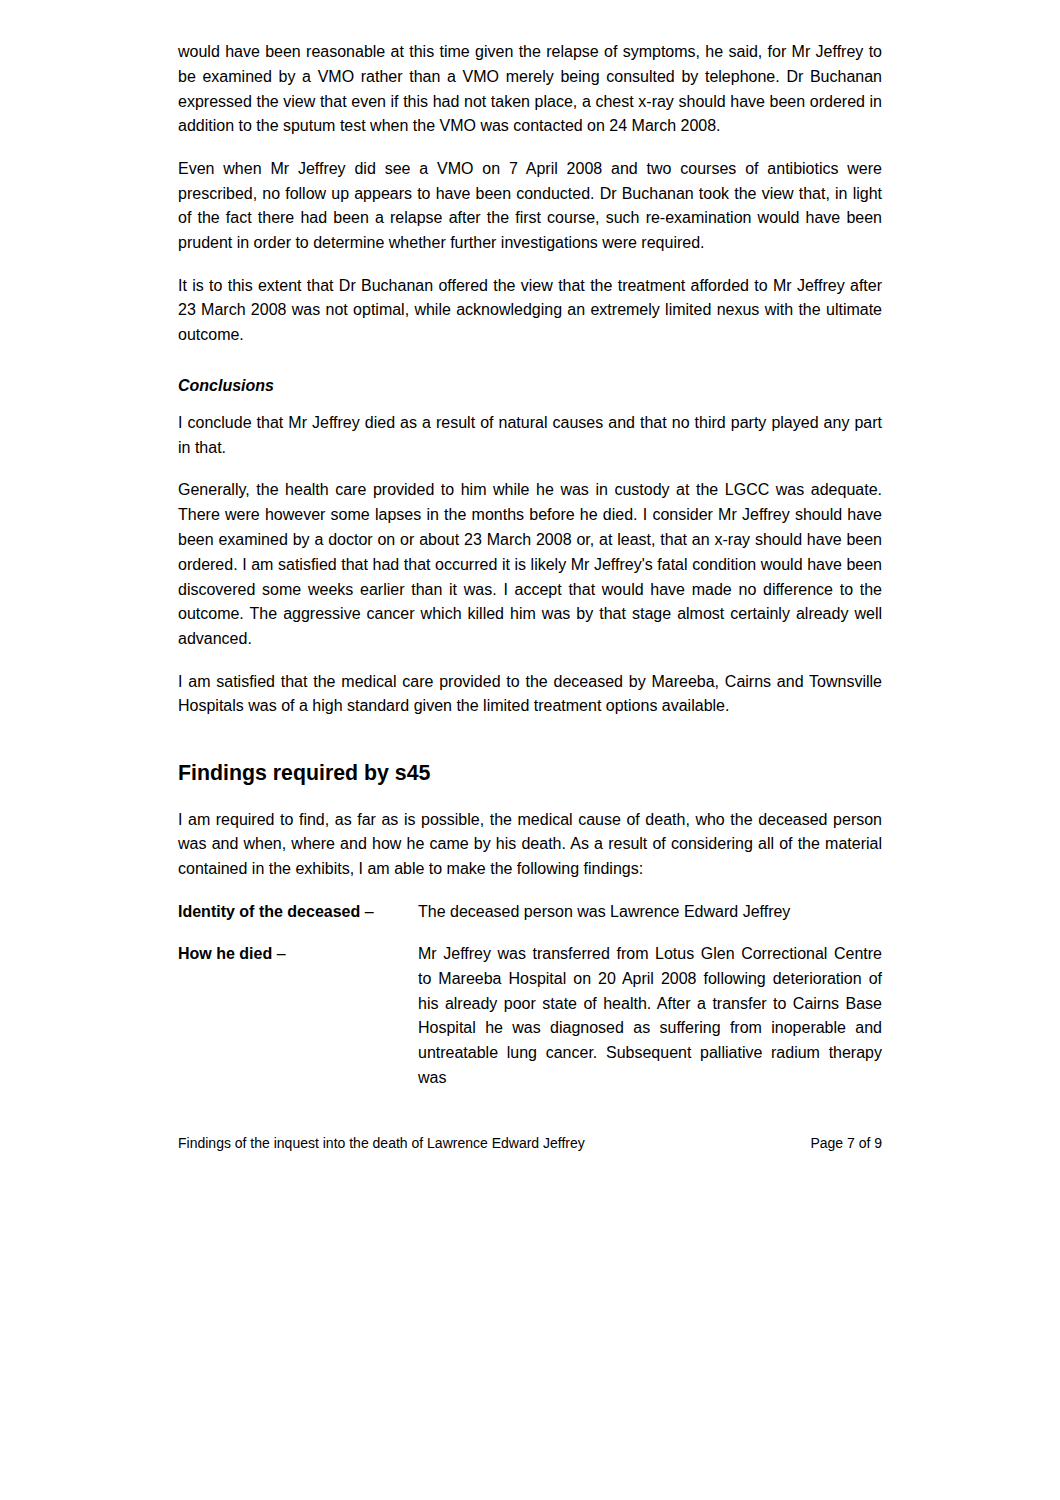would have been reasonable at this time given the relapse of symptoms, he said, for Mr Jeffrey to be examined by a VMO rather than a VMO merely being consulted by telephone. Dr Buchanan expressed the view that even if this had not taken place, a chest x-ray should have been ordered in addition to the sputum test when the VMO was contacted on 24 March 2008.
Even when Mr Jeffrey did see a VMO on 7 April 2008 and two courses of antibiotics were prescribed, no follow up appears to have been conducted. Dr Buchanan took the view that, in light of the fact there had been a relapse after the first course, such re-examination would have been prudent in order to determine whether further investigations were required.
It is to this extent that Dr Buchanan offered the view that the treatment afforded to Mr Jeffrey after 23 March 2008 was not optimal, while acknowledging an extremely limited nexus with the ultimate outcome.
Conclusions
I conclude that Mr Jeffrey died as a result of natural causes and that no third party played any part in that.
Generally, the health care provided to him while he was in custody at the LGCC was adequate. There were however some lapses in the months before he died. I consider Mr Jeffrey should have been examined by a doctor on or about 23 March 2008 or, at least, that an x-ray should have been ordered. I am satisfied that had that occurred it is likely Mr Jeffrey's fatal condition would have been discovered some weeks earlier than it was. I accept that would have made no difference to the outcome. The aggressive cancer which killed him was by that stage almost certainly already well advanced.
I am satisfied that the medical care provided to the deceased by Mareeba, Cairns and Townsville Hospitals was of a high standard given the limited treatment options available.
Findings required by s45
I am required to find, as far as is possible, the medical cause of death, who the deceased person was and when, where and how he came by his death. As a result of considering all of the material contained in the exhibits, I am able to make the following findings:
Identity of the deceased –
The deceased person was Lawrence Edward Jeffrey
How he died –
Mr Jeffrey was transferred from Lotus Glen Correctional Centre to Mareeba Hospital on 20 April 2008 following deterioration of his already poor state of health. After a transfer to Cairns Base Hospital he was diagnosed as suffering from inoperable and untreatable lung cancer. Subsequent palliative radium therapy was
Findings of the inquest into the death of Lawrence Edward Jeffrey Page 7 of 9